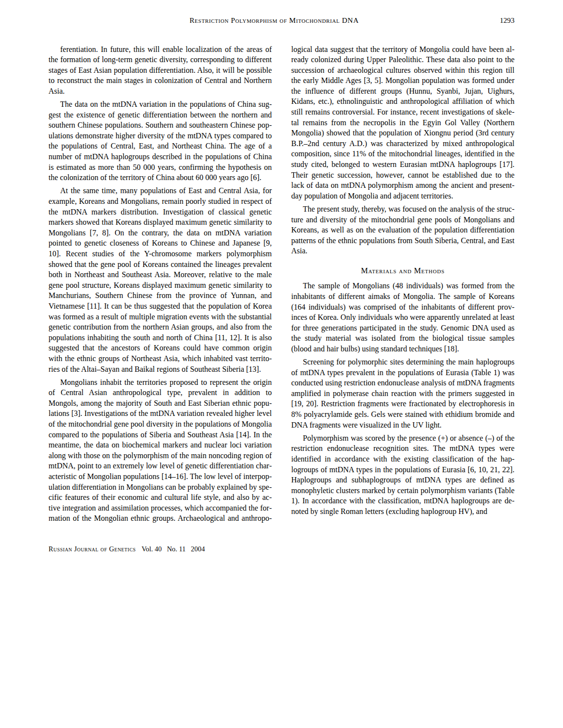Restriction Polymorphism of Mitochondrial DNA 1293
ferentiation. In future, this will enable localization of the areas of the formation of long-term genetic diversity, corresponding to different stages of East Asian population differentiation. Also, it will be possible to reconstruct the main stages in colonization of Central and Northern Asia.
The data on the mtDNA variation in the populations of China suggest the existence of genetic differentiation between the northern and southern Chinese populations. Southern and southeastern Chinese populations demonstrate higher diversity of the mtDNA types compared to the populations of Central, East, and Northeast China. The age of a number of mtDNA haplogroups described in the populations of China is estimated as more than 50 000 years, confirming the hypothesis on the colonization of the territory of China about 60 000 years ago [6].
At the same time, many populations of East and Central Asia, for example, Koreans and Mongolians, remain poorly studied in respect of the mtDNA markers distribution. Investigation of classical genetic markers showed that Koreans displayed maximum genetic similarity to Mongolians [7, 8]. On the contrary, the data on mtDNA variation pointed to genetic closeness of Koreans to Chinese and Japanese [9, 10]. Recent studies of the Y-chromosome markers polymorphism showed that the gene pool of Koreans contained the lineages prevalent both in Northeast and Southeast Asia. Moreover, relative to the male gene pool structure, Koreans displayed maximum genetic similarity to Manchurians, Southern Chinese from the province of Yunnan, and Vietnamese [11]. It can be thus suggested that the population of Korea was formed as a result of multiple migration events with the substantial genetic contribution from the northern Asian groups, and also from the populations inhabiting the south and north of China [11, 12]. It is also suggested that the ancestors of Koreans could have common origin with the ethnic groups of Northeast Asia, which inhabited vast territories of the Altai–Sayan and Baikal regions of Southeast Siberia [13].
Mongolians inhabit the territories proposed to represent the origin of Central Asian anthropological type, prevalent in addition to Mongols, among the majority of South and East Siberian ethnic populations [3]. Investigations of the mtDNA variation revealed higher level of the mitochondrial gene pool diversity in the populations of Mongolia compared to the populations of Siberia and Southeast Asia [14]. In the meantime, the data on biochemical markers and nuclear loci variation along with those on the polymorphism of the main noncoding region of mtDNA, point to an extremely low level of genetic differentiation characteristic of Mongolian populations [14–16]. The low level of interpopulation differentiation in Mongolians can be probably explained by specific features of their economic and cultural life style, and also by active integration and assimilation processes, which accompanied the formation of the Mongolian ethnic groups. Archaeological and anthropological data suggest that the territory of Mongolia could have been already colonized during Upper Paleolithic. These data also point to the succession of archaeological cultures observed within this region till the early Middle Ages [3, 5]. Mongolian population was formed under the influence of different groups (Hunnu, Syanbi, Jujan, Uighurs, Kidans, etc.), ethnolinguistic and anthropological affiliation of which still remains controversial. For instance, recent investigations of skeletal remains from the necropolis in the Egyin Gol Valley (Northern Mongolia) showed that the population of Xiongnu period (3rd century B.P.–2nd century A.D.) was characterized by mixed anthropological composition, since 11% of the mitochondrial lineages, identified in the study cited, belonged to western Eurasian mtDNA haplogroups [17]. Their genetic succession, however, cannot be established due to the lack of data on mtDNA polymorphism among the ancient and present-day population of Mongolia and adjacent territories.
The present study, thereby, was focused on the analysis of the structure and diversity of the mitochondrial gene pools of Mongolians and Koreans, as well as on the evaluation of the population differentiation patterns of the ethnic populations from South Siberia, Central, and East Asia.
Materials and Methods
The sample of Mongolians (48 individuals) was formed from the inhabitants of different aimaks of Mongolia. The sample of Koreans (164 individuals) was comprised of the inhabitants of different provinces of Korea. Only individuals who were apparently unrelated at least for three generations participated in the study. Genomic DNA used as the study material was isolated from the biological tissue samples (blood and hair bulbs) using standard techniques [18].
Screening for polymorphic sites determining the main haplogroups of mtDNA types prevalent in the populations of Eurasia (Table 1) was conducted using restriction endonuclease analysis of mtDNA fragments amplified in polymerase chain reaction with the primers suggested in [19, 20]. Restriction fragments were fractionated by electrophoresis in 8% polyacrylamide gels. Gels were stained with ethidium bromide and DNA fragments were visualized in the UV light.
Polymorphism was scored by the presence (+) or absence (–) of the restriction endonuclease recognition sites. The mtDNA types were identified in accordance with the existing classification of the haplogroups of mtDNA types in the populations of Eurasia [6, 10, 21, 22]. Haplogroups and subhaplogroups of mtDNA types are defined as monophyletic clusters marked by certain polymorphism variants (Table 1). In accordance with the classification, mtDNA haplogroups are denoted by single Roman letters (excluding haplogroup HV), and
Russian Journal of Genetics Vol. 40 No. 11 2004